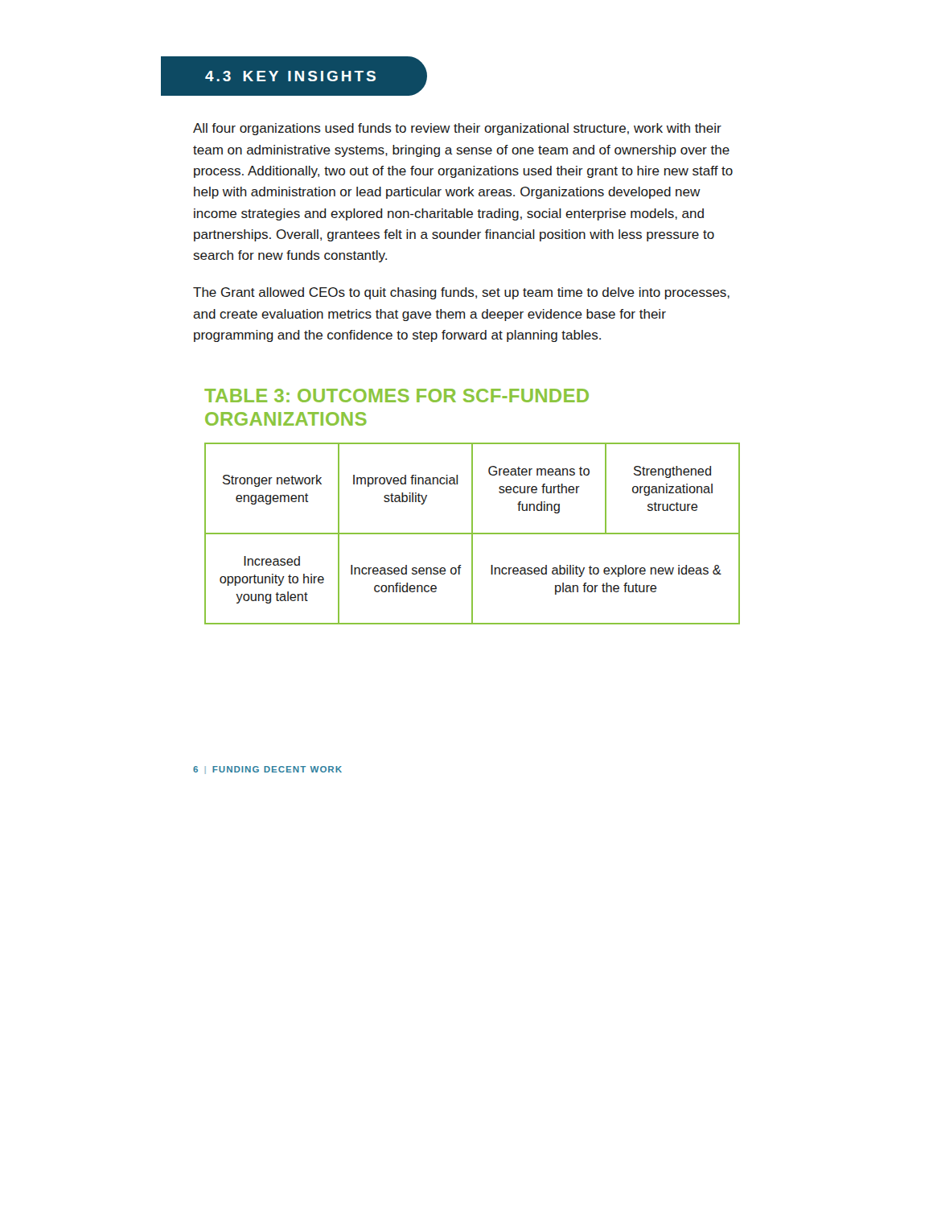4.3 Key Insights
All four organizations used funds to review their organizational structure, work with their team on administrative systems, bringing a sense of one team and of ownership over the process. Additionally, two out of the four organizations used their grant to hire new staff to help with administration or lead particular work areas. Organizations developed new income strategies and explored non-charitable trading, social enterprise models, and partnerships. Overall, grantees felt in a sounder financial position with less pressure to search for new funds constantly.
The Grant allowed CEOs to quit chasing funds, set up team time to delve into processes, and create evaluation metrics that gave them a deeper evidence base for their programming and the confidence to step forward at planning tables.
TABLE 3: OUTCOMES FOR SCF-FUNDED ORGANIZATIONS
| Stronger network engagement | Improved financial stability | Greater means to secure further funding | Strengthened organizational structure |
| Increased opportunity to hire young talent | Increased sense of confidence | Increased ability to explore new ideas & plan for the future |
6|Funding Decent Work